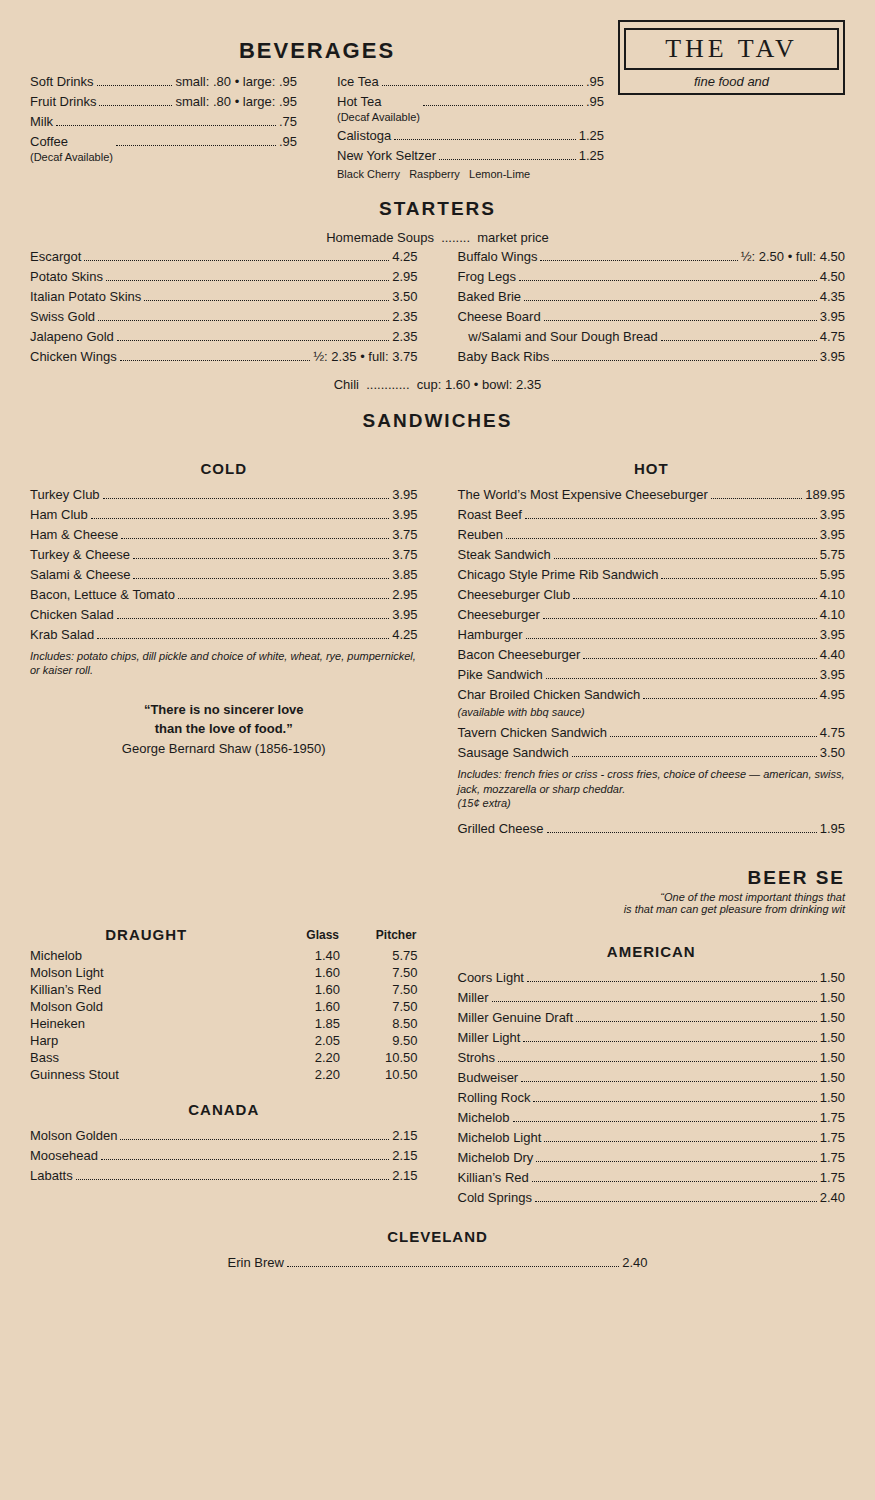THE TAV fine food and
BEVERAGES
Soft Drinks small: .80 • large: .95
Fruit Drinks small: .80 • large: .95
Milk .75
Coffee
(Decaf Available) .95
Ice Tea .95
Hot Tea
(Decaf Available) .95
Calistoga 1.25
New York Seltzer 1.25
Black Cherry Raspberry Lemon-Lime
STARTERS
Homemade Soups ........ market price
Escargot 4.25
Potato Skins 2.95
Italian Potato Skins 3.50
Swiss Gold 2.35
Jalapeno Gold 2.35
Chicken Wings ½: 2.35 • full: 3.75
Buffalo Wings ½: 2.50 • full: 4.50
Frog Legs 4.50
Baked Brie 4.35
Cheese Board 3.95
w/Salami and Sour Dough Bread 4.75
Baby Back Ribs 3.95
Chili ............ cup: 1.60 • bowl: 2.35
SANDWICHES
COLD
Turkey Club 3.95
Ham Club 3.95
Ham & Cheese 3.75
Turkey & Cheese 3.75
Salami & Cheese 3.85
Bacon, Lettuce & Tomato 2.95
Chicken Salad 3.95
Krab Salad 4.25
Includes: potato chips, dill pickle and choice of white, wheat, rye, pumpernickel, or kaiser roll.
“There is no sincerer love
than the love of food.”
George Bernard Shaw (1856-1950)
HOT
The World’s Most Expensive Cheeseburger 189.95
Roast Beef 3.95
Reuben 3.95
Steak Sandwich 5.75
Chicago Style Prime Rib Sandwich 5.95
Cheeseburger Club 4.10
Cheeseburger 4.10
Hamburger 3.95
Bacon Cheeseburger 4.40
Pike Sandwich 3.95
Char Broiled Chicken Sandwich 4.95
(available with bbq sauce)
Tavern Chicken Sandwich 4.75
Sausage Sandwich 3.50
Includes: french fries or criss - cross fries, choice of cheese — american, swiss, jack, mozzarella or sharp cheddar.
(15¢ extra)
Grilled Cheese 1.95
BEER SE
“One of the most important things that
is that man can get pleasure from drinking wit
| DRAUGHT | Glass | Pitcher |
| --- | --- | --- |
| Michelob | 1.40 | 5.75 |
| Molson Light | 1.60 | 7.50 |
| Killian’s Red | 1.60 | 7.50 |
| Molson Gold | 1.60 | 7.50 |
| Heineken | 1.85 | 8.50 |
| Harp | 2.05 | 9.50 |
| Bass | 2.20 | 10.50 |
| Guinness Stout | 2.20 | 10.50 |
CANADA
Molson Golden 2.15
Moosehead 2.15
Labatts 2.15
AMERICAN
Coors Light 1.50
Miller 1.50
Miller Genuine Draft 1.50
Miller Light 1.50
Strohs 1.50
Budweiser 1.50
Rolling Rock 1.50
Michelob 1.75
Michelob Light 1.75
Michelob Dry 1.75
Killian’s Red 1.75
Cold Springs 2.40
CLEVELAND
Erin Brew 2.40